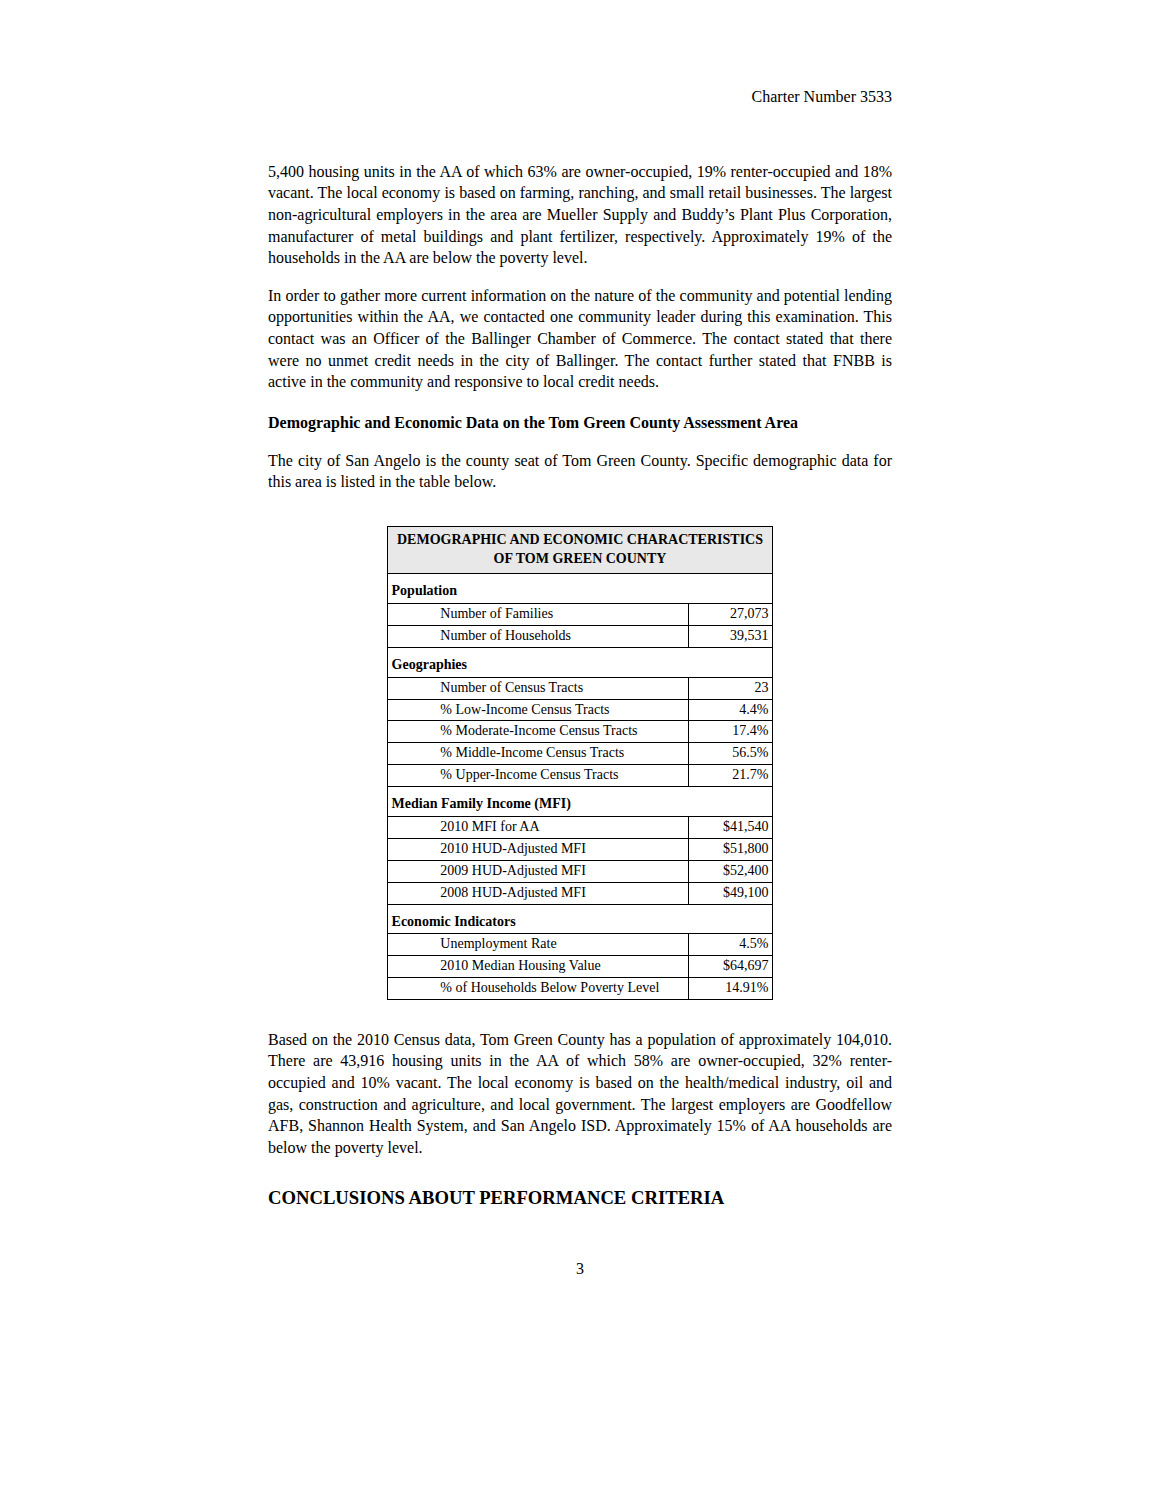Charter Number 3533
5,400 housing units in the AA of which 63% are owner-occupied, 19% renter-occupied and 18% vacant. The local economy is based on farming, ranching, and small retail businesses. The largest non-agricultural employers in the area are Mueller Supply and Buddy’s Plant Plus Corporation, manufacturer of metal buildings and plant fertilizer, respectively. Approximately 19% of the households in the AA are below the poverty level.
In order to gather more current information on the nature of the community and potential lending opportunities within the AA, we contacted one community leader during this examination. This contact was an Officer of the Ballinger Chamber of Commerce. The contact stated that there were no unmet credit needs in the city of Ballinger. The contact further stated that FNBB is active in the community and responsive to local credit needs.
Demographic and Economic Data on the Tom Green County Assessment Area
The city of San Angelo is the county seat of Tom Green County. Specific demographic data for this area is listed in the table below.
| DEMOGRAPHIC AND ECONOMIC CHARACTERISTICS OF TOM GREEN COUNTY |
| --- |
| Population | |
| Number of Families | 27,073 |
| Number of Households | 39,531 |
| Geographies | |
| Number of Census Tracts | 23 |
| % Low-Income Census Tracts | 4.4% |
| % Moderate-Income Census Tracts | 17.4% |
| % Middle-Income Census Tracts | 56.5% |
| % Upper-Income Census Tracts | 21.7% |
| Median Family Income (MFI) | |
| 2010 MFI for AA | $41,540 |
| 2010 HUD-Adjusted MFI | $51,800 |
| 2009 HUD-Adjusted MFI | $52,400 |
| 2008 HUD-Adjusted MFI | $49,100 |
| Economic Indicators | |
| Unemployment Rate | 4.5% |
| 2010 Median Housing Value | $64,697 |
| % of Households Below Poverty Level | 14.91% |
Based on the 2010 Census data, Tom Green County has a population of approximately 104,010. There are 43,916 housing units in the AA of which 58% are owner-occupied, 32% renter-occupied and 10% vacant. The local economy is based on the health/medical industry, oil and gas, construction and agriculture, and local government. The largest employers are Goodfellow AFB, Shannon Health System, and San Angelo ISD. Approximately 15% of AA households are below the poverty level.
CONCLUSIONS ABOUT PERFORMANCE CRITERIA
3